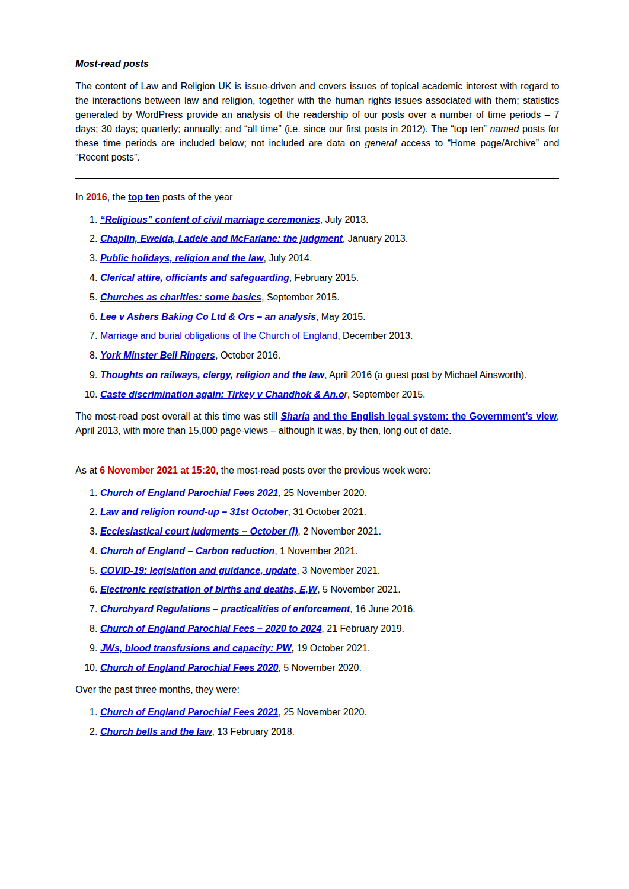Most-read posts
The content of Law and Religion UK is issue-driven and covers issues of topical academic interest with regard to the interactions between law and religion, together with the human rights issues associated with them; statistics generated by WordPress provide an analysis of the readership of our posts over a number of time periods – 7 days; 30 days; quarterly; annually; and “all time” (i.e. since our first posts in 2012). The “top ten” named posts for these time periods are included below; not included are data on general access to “Home page/Archive” and “Recent posts”.
In 2016, the top ten posts of the year
“Religious” content of civil marriage ceremonies, July 2013.
Chaplin, Eweida, Ladele and McFarlane: the judgment, January 2013.
Public holidays, religion and the law, July 2014.
Clerical attire, officiants and safeguarding, February 2015.
Churches as charities: some basics, September 2015.
Lee v Ashers Baking Co Ltd & Ors – an analysis, May 2015.
Marriage and burial obligations of the Church of England, December 2013.
York Minster Bell Ringers, October 2016.
Thoughts on railways, clergy, religion and the law, April 2016 (a guest post by Michael Ainsworth).
Caste discrimination again: Tirkey v Chandhok & An.o r, September 2015.
The most-read post overall at this time was still Sharia and the English legal system: the Government’s view, April 2013, with more than 15,000 page-views – although it was, by then, long out of date.
As at 6 November 2021 at 15:20, the most-read posts over the previous week were:
Church of England Parochial Fees 2021, 25 November 2020.
Law and religion round-up – 31st October, 31 October 2021.
Ecclesiastical court judgments – October (I), 2 November 2021.
Church of England – Carbon reduction, 1 November 2021.
COVID-19: legislation and guidance, update, 3 November 2021.
Electronic registration of births and deaths, E,W, 5 November 2021.
Churchyard Regulations – practicalities of enforcement, 16 June 2016.
Church of England Parochial Fees – 2020 to 2024, 21 February 2019.
JWs, blood transfusions and capacity: PW, 19 October 2021.
Church of England Parochial Fees 2020, 5 November 2020.
Over the past three months, they were:
Church of England Parochial Fees 2021, 25 November 2020.
Church bells and the law, 13 February 2018.